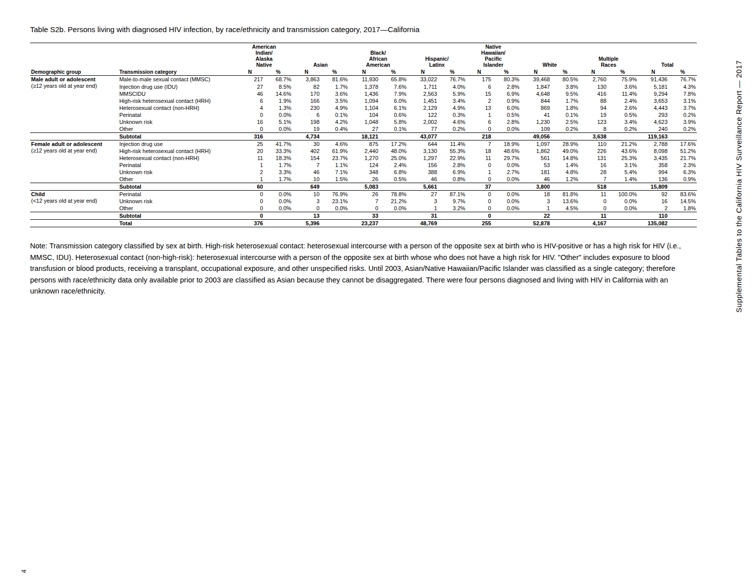Supplemental Tables to the California HIV Surveillance Report — 2017
4
Table S2b. Persons living with diagnosed HIV infection, by race/ethnicity and transmission category, 2017—California
| | | American Indian/ Alaska Native | Asian | Black/ African American | Hispanic/ Latinx | Native Hawaiian/ Pacific Islander | White | Multiple Races | Total |
| --- | --- | --- | --- | --- | --- | --- | --- | --- | --- |
| Demographic group | Transmission category | N | % | N | % | N | % | N | % | N | % | N | % | N | % | N | % |
| Male adult or adolescent (≥12 years old at year end) | Male-to-male sexual contact (MMSC) | 217 | 68.7% | 3,863 | 81.6% | 11,930 | 65.8% | 33,022 | 76.7% | 175 | 80.3% | 39,468 | 80.5% | 2,760 | 75.9% | 91,436 | 76.7% |
| Injection drug use (IDU) | 27 | 8.5% | 82 | 1.7% | 1,378 | 7.6% | 1,711 | 4.0% | 6 | 2.8% | 1,847 | 3.8% | 130 | 3.6% | 5,181 | 4.3% |
| | MMSCIDU | 46 | 14.6% | 170 | 3.6% | 1,436 | 7.9% | 2,563 | 5.9% | 15 | 6.9% | 4,648 | 9.5% | 416 | 11.4% | 9,294 | 7.8% |
| | High-risk heterosexual contact (HRH) | 6 | 1.9% | 166 | 3.5% | 1,094 | 6.0% | 1,451 | 3.4% | 2 | 0.9% | 844 | 1.7% | 88 | 2.4% | 3,653 | 3.1% |
| | Heterosexual contact (non-HRH) | 4 | 1.3% | 230 | 4.9% | 1,104 | 6.1% | 2,129 | 4.9% | 13 | 6.0% | 869 | 1.8% | 94 | 2.6% | 4,443 | 3.7% |
| | Perinatal | 0 | 0.0% | 6 | 0.1% | 104 | 0.6% | 122 | 0.3% | 1 | 0.5% | 41 | 0.1% | 19 | 0.5% | 293 | 0.2% |
| | Unknown risk | 16 | 5.1% | 198 | 4.2% | 1,048 | 5.8% | 2,002 | 4.6% | 6 | 2.8% | 1,230 | 2.5% | 123 | 3.4% | 4,623 | 3.9% |
| | Other | 0 | 0.0% | 19 | 0.4% | 27 | 0.1% | 77 | 0.2% | 0 | 0.0% | 109 | 0.2% | 8 | 0.2% | 240 | 0.2% |
| | Subtotal | 316 | | 4,734 | | 18,121 | | 43,077 | | 218 | | 49,056 | | 3,638 | | 119,163 | |
| Female adult or adolescent (≥12 years old at year end) | Injection drug use | 25 | 41.7% | 30 | 4.6% | 875 | 17.2% | 644 | 11.4% | 7 | 18.9% | 1,097 | 28.9% | 110 | 21.2% | 2,788 | 17.6% |
| High-risk heterosexual contact (HRH) | 20 | 33.3% | 402 | 61.9% | 2,440 | 48.0% | 3,130 | 55.3% | 18 | 48.6% | 1,862 | 49.0% | 226 | 43.6% | 8,098 | 51.2% |
| | Heterosexual contact (non-HRH) | 11 | 18.3% | 154 | 23.7% | 1,270 | 25.0% | 1,297 | 22.9% | 11 | 29.7% | 561 | 14.8% | 131 | 25.3% | 3,435 | 21.7% |
| | Perinatal | 1 | 1.7% | 7 | 1.1% | 124 | 2.4% | 156 | 2.8% | 0 | 0.0% | 53 | 1.4% | 16 | 3.1% | 358 | 2.3% |
| | Unknown risk | 2 | 3.3% | 46 | 7.1% | 348 | 6.8% | 388 | 6.9% | 1 | 2.7% | 181 | 4.8% | 28 | 5.4% | 994 | 6.3% |
| | Other | 1 | 1.7% | 10 | 1.5% | 26 | 0.5% | 46 | 0.8% | 0 | 0.0% | 46 | 1.2% | 7 | 1.4% | 136 | 0.9% |
| | Subtotal | 60 | | 649 | | 5,083 | | 5,661 | | 37 | | 3,800 | | 518 | | 15,809 | |
| Child (<12 years old at year end) | Perinatal | 0 | 0.0% | 10 | 76.9% | 26 | 78.8% | 27 | 87.1% | 0 | 0.0% | 18 | 81.8% | 11 | 100.0% | 92 | 83.6% |
| Unknown risk | 0 | 0.0% | 3 | 23.1% | 7 | 21.2% | 3 | 9.7% | 0 | 0.0% | 3 | 13.6% | 0 | 0.0% | 16 | 14.5% |
| | Other | 0 | 0.0% | 0 | 0.0% | 0 | 0.0% | 1 | 3.2% | 0 | 0.0% | 1 | 4.5% | 0 | 0.0% | 2 | 1.8% |
| | Subtotal | 0 | | 13 | | 33 | | 31 | | 0 | | 22 | | 11 | | 110 | |
| | Total | 376 | | 5,396 | | 23,237 | | 48,769 | | 255 | | 52,878 | | 4,167 | | 135,082 | |
Note: Transmission category classified by sex at birth. High-risk heterosexual contact: heterosexual intercourse with a person of the opposite sex at birth who is HIV-positive or has a high risk for HIV (i.e., MMSC, IDU). Heterosexual contact (non-high-risk): heterosexual intercourse with a person of the opposite sex at birth whose who does not have a high risk for HIV. "Other" includes exposure to blood transfusion or blood products, receiving a transplant, occupational exposure, and other unspecified risks. Until 2003, Asian/Native Hawaiian/Pacific Islander was classified as a single category; therefore persons with race/ethnicity data only available prior to 2003 are classified as Asian because they cannot be disaggregated. There were four persons diagnosed and living with HIV in California with an unknown race/ethnicity.